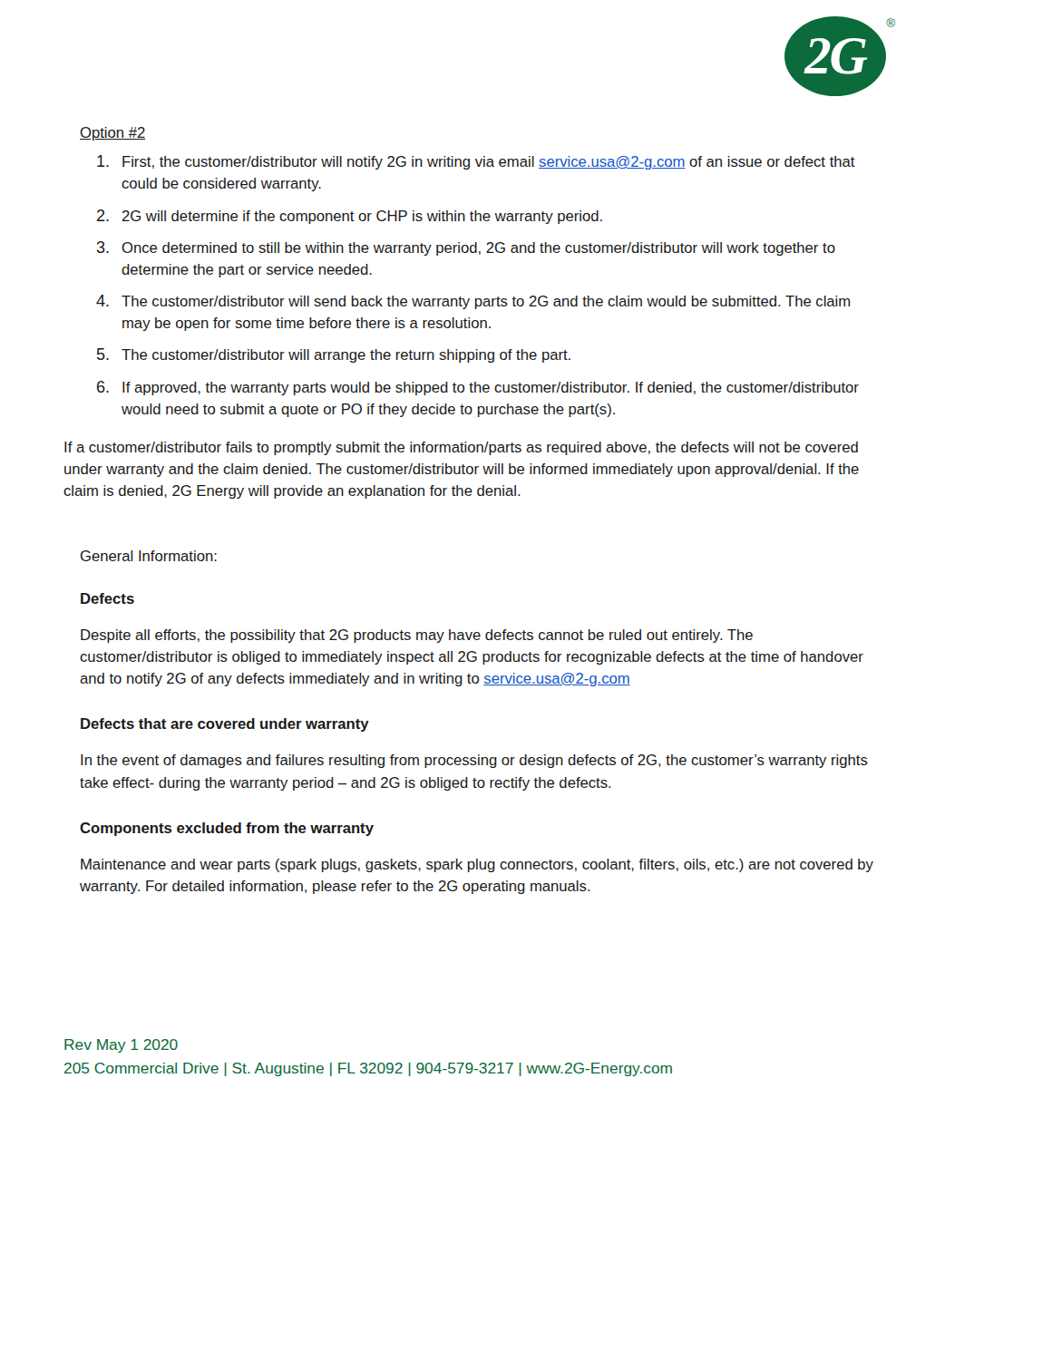2G ®
Option #2
First, the customer/distributor will notify 2G in writing via email service.usa@2-g.com of an issue or defect that could be considered warranty.
2G will determine if the component or CHP is within the warranty period.
Once determined to still be within the warranty period, 2G and the customer/distributor will work together to determine the part or service needed.
The customer/distributor will send back the warranty parts to 2G and the claim would be submitted. The claim may be open for some time before there is a resolution.
The customer/distributor will arrange the return shipping of the part.
If approved, the warranty parts would be shipped to the customer/distributor. If denied, the customer/distributor would need to submit a quote or PO if they decide to purchase the part(s).
If a customer/distributor fails to promptly submit the information/parts as required above, the defects will not be covered under warranty and the claim denied. The customer/distributor will be informed immediately upon approval/denial. If the claim is denied, 2G Energy will provide an explanation for the denial.
General Information:
Defects
Despite all efforts, the possibility that 2G products may have defects cannot be ruled out entirely. The customer/distributor is obliged to immediately inspect all 2G products for recognizable defects at the time of handover and to notify 2G of any defects immediately and in writing to service.usa@2-g.com
Defects that are covered under warranty
In the event of damages and failures resulting from processing or design defects of 2G, the customer’s warranty rights take effect- during the warranty period – and 2G is obliged to rectify the defects.
Components excluded from the warranty
Maintenance and wear parts (spark plugs, gaskets, spark plug connectors, coolant, filters, oils, etc.) are not covered by warranty. For detailed information, please refer to the 2G operating manuals.
Rev May 1 2020
205 Commercial Drive | St. Augustine | FL 32092 | 904-579-3217 | www.2G-Energy.com